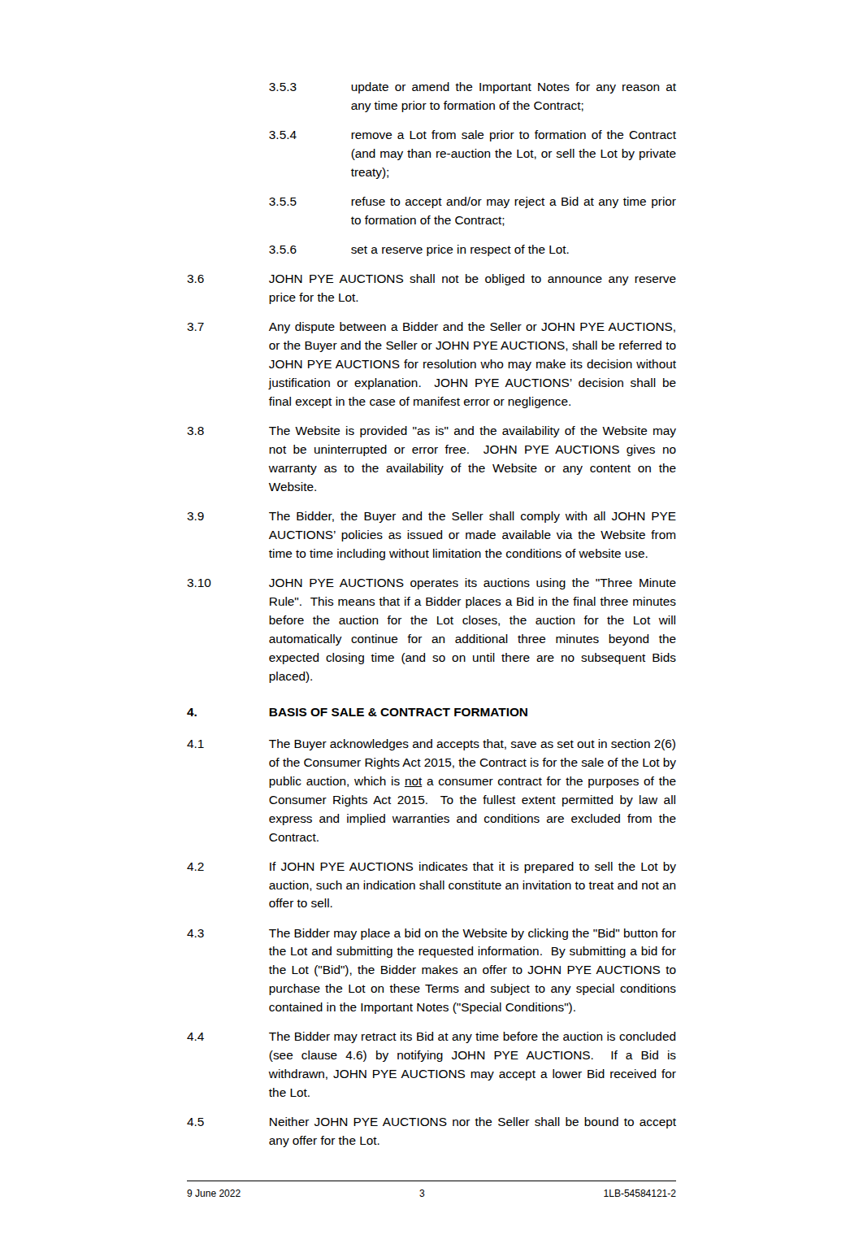3.5.3
update or amend the Important Notes for any reason at any time prior to formation of the Contract;
3.5.4
remove a Lot from sale prior to formation of the Contract (and may than re-auction the Lot, or sell the Lot by private treaty);
3.5.5
refuse to accept and/or may reject a Bid at any time prior to formation of the Contract;
3.5.6
set a reserve price in respect of the Lot.
3.6
JOHN PYE AUCTIONS shall not be obliged to announce any reserve price for the Lot.
3.7
Any dispute between a Bidder and the Seller or JOHN PYE AUCTIONS, or the Buyer and the Seller or JOHN PYE AUCTIONS, shall be referred to JOHN PYE AUCTIONS for resolution who may make its decision without justification or explanation. JOHN PYE AUCTIONS’ decision shall be final except in the case of manifest error or negligence.
3.8
The Website is provided "as is" and the availability of the Website may not be uninterrupted or error free. JOHN PYE AUCTIONS gives no warranty as to the availability of the Website or any content on the Website.
3.9
The Bidder, the Buyer and the Seller shall comply with all JOHN PYE AUCTIONS’ policies as issued or made available via the Website from time to time including without limitation the conditions of website use.
3.10
JOHN PYE AUCTIONS operates its auctions using the "Three Minute Rule". This means that if a Bidder places a Bid in the final three minutes before the auction for the Lot closes, the auction for the Lot will automatically continue for an additional three minutes beyond the expected closing time (and so on until there are no subsequent Bids placed).
4.
BASIS OF SALE & CONTRACT FORMATION
4.1
The Buyer acknowledges and accepts that, save as set out in section 2(6) of the Consumer Rights Act 2015, the Contract is for the sale of the Lot by public auction, which is not a consumer contract for the purposes of the Consumer Rights Act 2015. To the fullest extent permitted by law all express and implied warranties and conditions are excluded from the Contract.
4.2
If JOHN PYE AUCTIONS indicates that it is prepared to sell the Lot by auction, such an indication shall constitute an invitation to treat and not an offer to sell.
4.3
The Bidder may place a bid on the Website by clicking the "Bid" button for the Lot and submitting the requested information. By submitting a bid for the Lot ("Bid"), the Bidder makes an offer to JOHN PYE AUCTIONS to purchase the Lot on these Terms and subject to any special conditions contained in the Important Notes ("Special Conditions").
4.4
The Bidder may retract its Bid at any time before the auction is concluded (see clause 4.6) by notifying JOHN PYE AUCTIONS. If a Bid is withdrawn, JOHN PYE AUCTIONS may accept a lower Bid received for the Lot.
4.5
Neither JOHN PYE AUCTIONS nor the Seller shall be bound to accept any offer for the Lot.
9 June 2022
3
1LB-54584121-2